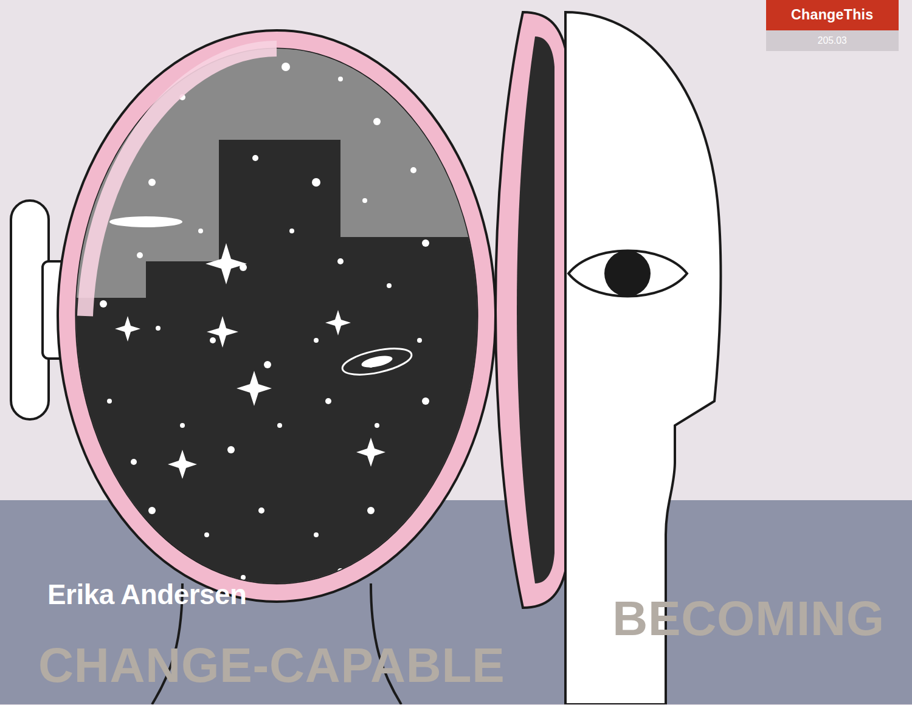ChangeThis
205.03
Becoming Change-Capable
Erika Andersen